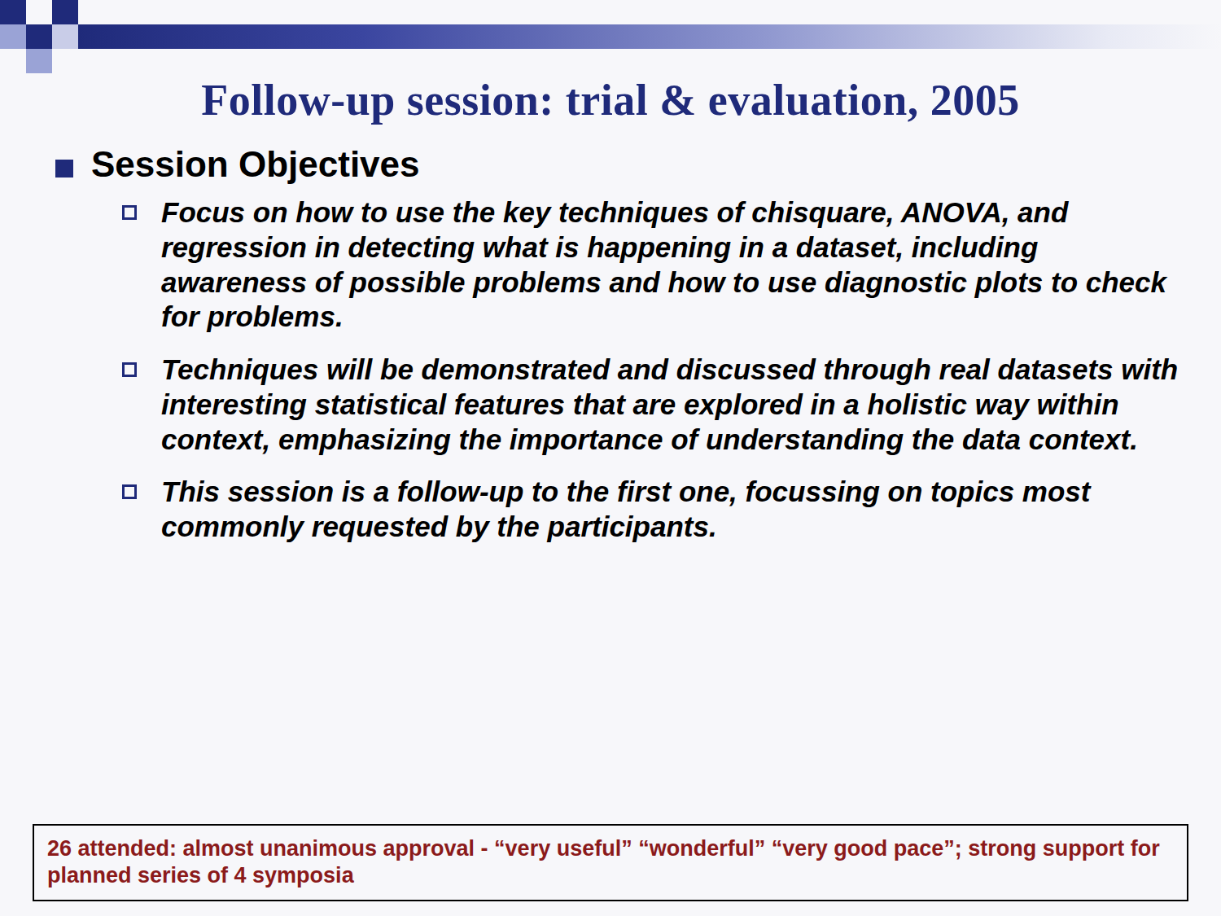Follow-up session: trial & evaluation, 2005
Session Objectives
Focus on how to use the key techniques of chisquare, ANOVA, and regression in detecting what is happening in a dataset, including awareness of possible problems and how to use diagnostic plots to check for problems.
Techniques will be demonstrated and discussed through real datasets with interesting statistical features that are explored in a holistic way within context, emphasizing the importance of understanding the data context.
This session is a follow-up to the first one, focussing on topics most commonly requested by the participants.
26 attended: almost unanimous approval - “very useful” “wonderful” “very good pace”; strong support for planned series of 4 symposia